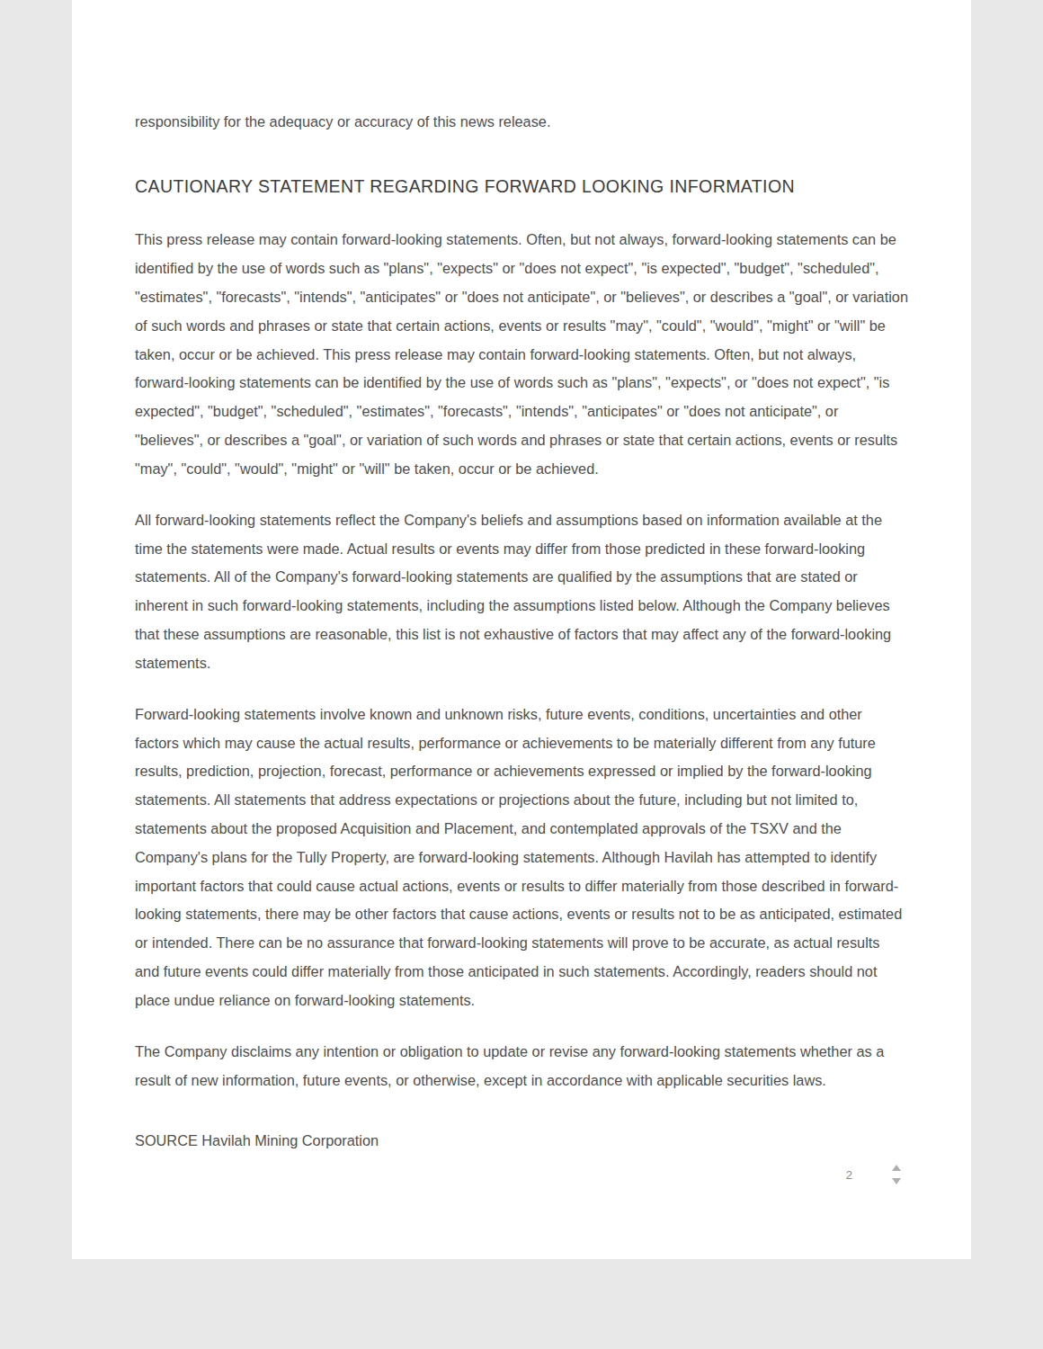responsibility for the adequacy or accuracy of this news release.
CAUTIONARY STATEMENT REGARDING FORWARD LOOKING INFORMATION
This press release may contain forward-looking statements. Often, but not always, forward-looking statements can be identified by the use of words such as "plans", "expects" or "does not expect", "is expected", "budget", "scheduled", "estimates", "forecasts", "intends", "anticipates" or "does not anticipate", or "believes", or describes a "goal", or variation of such words and phrases or state that certain actions, events or results "may", "could", "would", "might" or "will" be taken, occur or be achieved. This press release may contain forward-looking statements. Often, but not always, forward-looking statements can be identified by the use of words such as "plans", "expects", or "does not expect", "is expected", "budget", "scheduled", "estimates", "forecasts", "intends", "anticipates" or "does not anticipate", or "believes", or describes a "goal", or variation of such words and phrases or state that certain actions, events or results "may", "could", "would", "might" or "will" be taken, occur or be achieved.
All forward-looking statements reflect the Company's beliefs and assumptions based on information available at the time the statements were made. Actual results or events may differ from those predicted in these forward-looking statements. All of the Company's forward-looking statements are qualified by the assumptions that are stated or inherent in such forward-looking statements, including the assumptions listed below. Although the Company believes that these assumptions are reasonable, this list is not exhaustive of factors that may affect any of the forward-looking statements.
Forward-looking statements involve known and unknown risks, future events, conditions, uncertainties and other factors which may cause the actual results, performance or achievements to be materially different from any future results, prediction, projection, forecast, performance or achievements expressed or implied by the forward-looking statements. All statements that address expectations or projections about the future, including but not limited to, statements about the proposed Acquisition and Placement, and contemplated approvals of the TSXV and the Company's plans for the Tully Property, are forward-looking statements. Although Havilah has attempted to identify important factors that could cause actual actions, events or results to differ materially from those described in forward-looking statements, there may be other factors that cause actions, events or results not to be as anticipated, estimated or intended. There can be no assurance that forward-looking statements will prove to be accurate, as actual results and future events could differ materially from those anticipated in such statements. Accordingly, readers should not place undue reliance on forward-looking statements.
The Company disclaims any intention or obligation to update or revise any forward-looking statements whether as a result of new information, future events, or otherwise, except in accordance with applicable securities laws.
SOURCE Havilah Mining Corporation
2